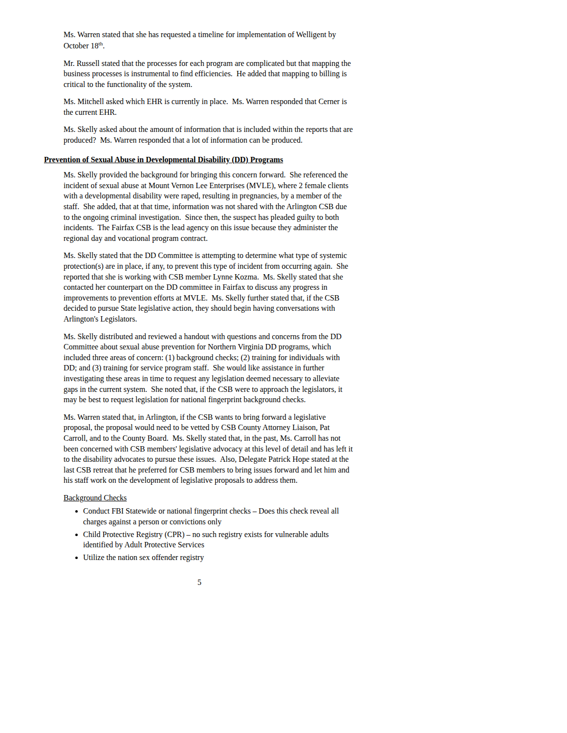Ms. Warren stated that she has requested a timeline for implementation of Welligent by October 18th.
Mr. Russell stated that the processes for each program are complicated but that mapping the business processes is instrumental to find efficiencies. He added that mapping to billing is critical to the functionality of the system.
Ms. Mitchell asked which EHR is currently in place. Ms. Warren responded that Cerner is the current EHR.
Ms. Skelly asked about the amount of information that is included within the reports that are produced? Ms. Warren responded that a lot of information can be produced.
Prevention of Sexual Abuse in Developmental Disability (DD) Programs
Ms. Skelly provided the background for bringing this concern forward. She referenced the incident of sexual abuse at Mount Vernon Lee Enterprises (MVLE), where 2 female clients with a developmental disability were raped, resulting in pregnancies, by a member of the staff. She added, that at that time, information was not shared with the Arlington CSB due to the ongoing criminal investigation. Since then, the suspect has pleaded guilty to both incidents. The Fairfax CSB is the lead agency on this issue because they administer the regional day and vocational program contract.
Ms. Skelly stated that the DD Committee is attempting to determine what type of systemic protection(s) are in place, if any, to prevent this type of incident from occurring again. She reported that she is working with CSB member Lynne Kozma. Ms. Skelly stated that she contacted her counterpart on the DD committee in Fairfax to discuss any progress in improvements to prevention efforts at MVLE. Ms. Skelly further stated that, if the CSB decided to pursue State legislative action, they should begin having conversations with Arlington's Legislators.
Ms. Skelly distributed and reviewed a handout with questions and concerns from the DD Committee about sexual abuse prevention for Northern Virginia DD programs, which included three areas of concern: (1) background checks; (2) training for individuals with DD; and (3) training for service program staff. She would like assistance in further investigating these areas in time to request any legislation deemed necessary to alleviate gaps in the current system. She noted that, if the CSB were to approach the legislators, it may be best to request legislation for national fingerprint background checks.
Ms. Warren stated that, in Arlington, if the CSB wants to bring forward a legislative proposal, the proposal would need to be vetted by CSB County Attorney Liaison, Pat Carroll, and to the County Board. Ms. Skelly stated that, in the past, Ms. Carroll has not been concerned with CSB members' legislative advocacy at this level of detail and has left it to the disability advocates to pursue these issues. Also, Delegate Patrick Hope stated at the last CSB retreat that he preferred for CSB members to bring issues forward and let him and his staff work on the development of legislative proposals to address them.
Background Checks
Conduct FBI Statewide or national fingerprint checks – Does this check reveal all charges against a person or convictions only
Child Protective Registry (CPR) – no such registry exists for vulnerable adults identified by Adult Protective Services
Utilize the nation sex offender registry
5